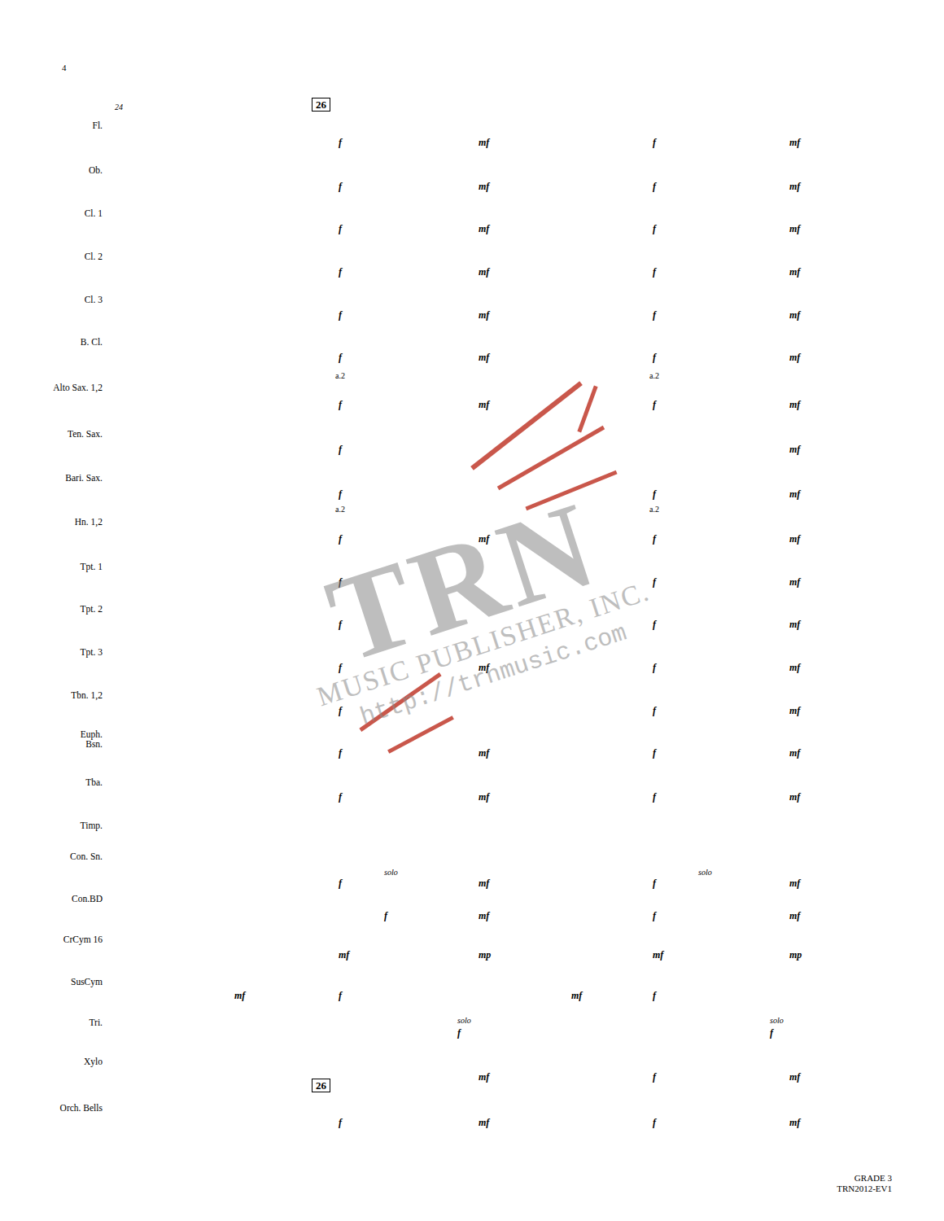4
24
26
26
Fl.
Ob.
Cl. 1
Cl. 2
Cl. 3
B. Cl.
Alto Sax. 1,2
Ten. Sax.
Bari. Sax.
Hn. 1,2
Tpt. 1
Tpt. 2
Tpt. 3
Tbn. 1,2
Euph.Bsn.
Tba.
Timp.
Con. Sn.
Con.BD
CrCym 16
SusCym
Tri.
Xylo
Orch. Bells
f
mf
f
mf
f
mf
f
mf
f
mf
f
mf
f
mf
f
mf
f
mf
f
mf
f
mf
f
mf
a.2
f
mf
a.2
f
mf
f
mf
f
f
mf
a.2
f
mf
a.2
f
mf
f
f
mf
f
f
mf
f
mf
f
mf
f
f
mf
f
mf
f
mf
f
mf
f
mf
f
mf
f
mf
solo
solo
f
mf
f
mf
mf
mp
mf
mp
mf
f
mf
f
solo
f
solo
f
mf
f
mf
f
mf
f
mf
TRN
MUSIC PUBLISHER, INC.
http://trnmusic.com
GRADE 3
TRN2012-EV1